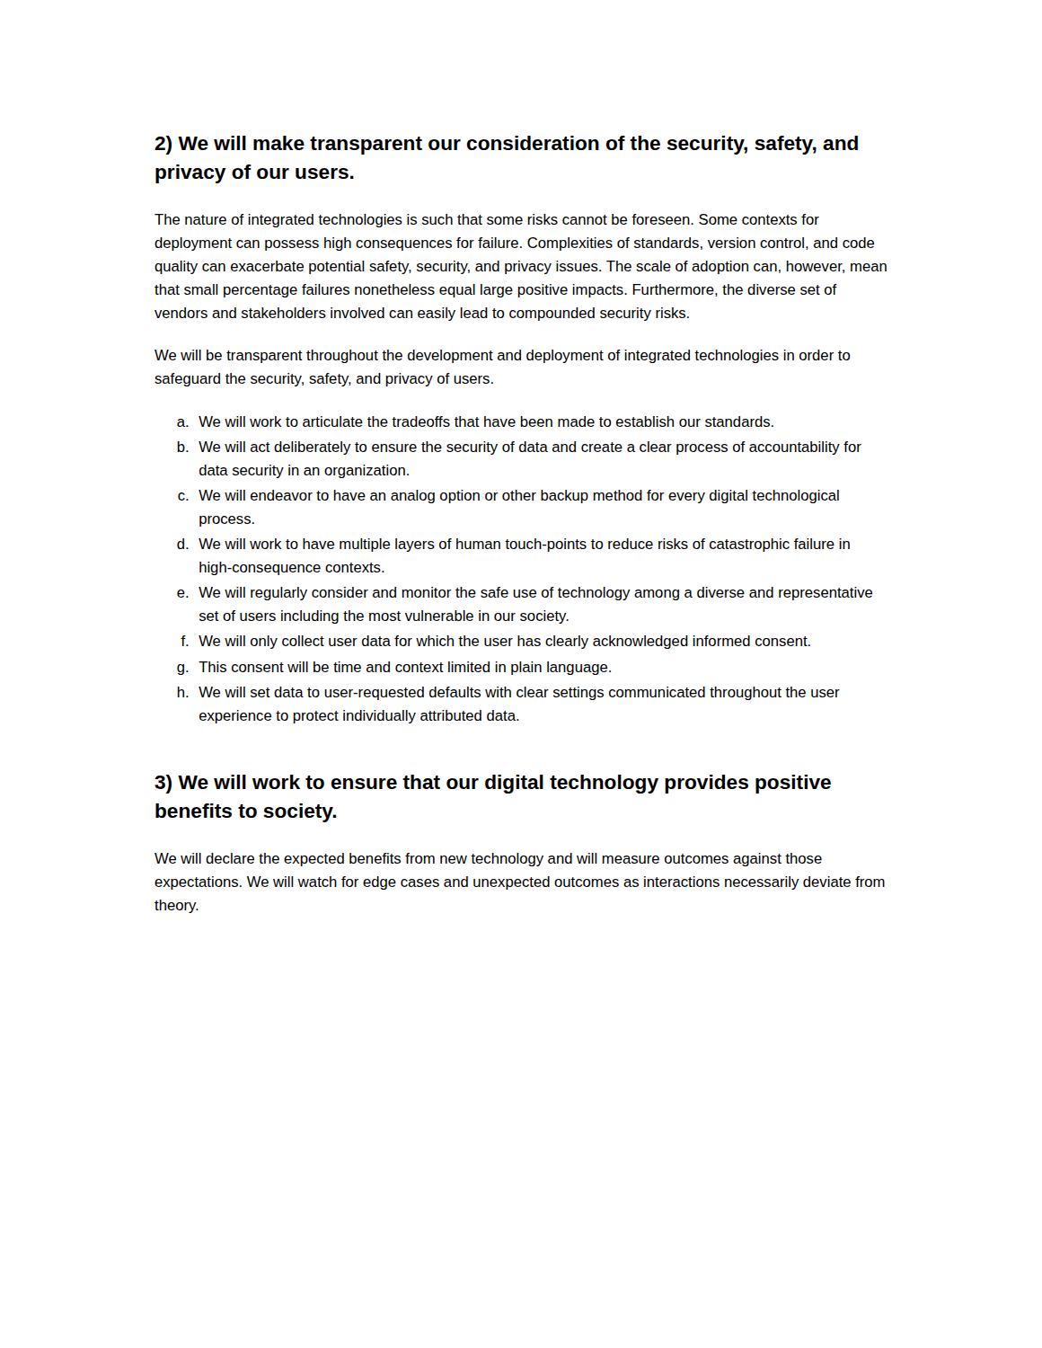2) We will make transparent our consideration of the security, safety, and privacy of our users.
The nature of integrated technologies is such that some risks cannot be foreseen. Some contexts for deployment can possess high consequences for failure. Complexities of standards, version control, and code quality can exacerbate potential safety, security, and privacy issues. The scale of adoption can, however, mean that small percentage failures nonetheless equal large positive impacts. Furthermore, the diverse set of vendors and stakeholders involved can easily lead to compounded security risks.
We will be transparent throughout the development and deployment of integrated technologies in order to safeguard the security, safety, and privacy of users.
We will work to articulate the tradeoffs that have been made to establish our standards.
We will act deliberately to ensure the security of data and create a clear process of accountability for data security in an organization.
We will endeavor to have an analog option or other backup method for every digital technological process.
We will work to have multiple layers of human touch-points to reduce risks of catastrophic failure in high-consequence contexts.
We will regularly consider and monitor the safe use of technology among a diverse and representative set of users including the most vulnerable in our society.
We will only collect user data for which the user has clearly acknowledged informed consent.
This consent will be time and context limited in plain language.
We will set data to user-requested defaults with clear settings communicated throughout the user experience to protect individually attributed data.
3) We will work to ensure that our digital technology provides positive benefits to society.
We will declare the expected benefits from new technology and will measure outcomes against those expectations. We will watch for edge cases and unexpected outcomes as interactions necessarily deviate from theory.